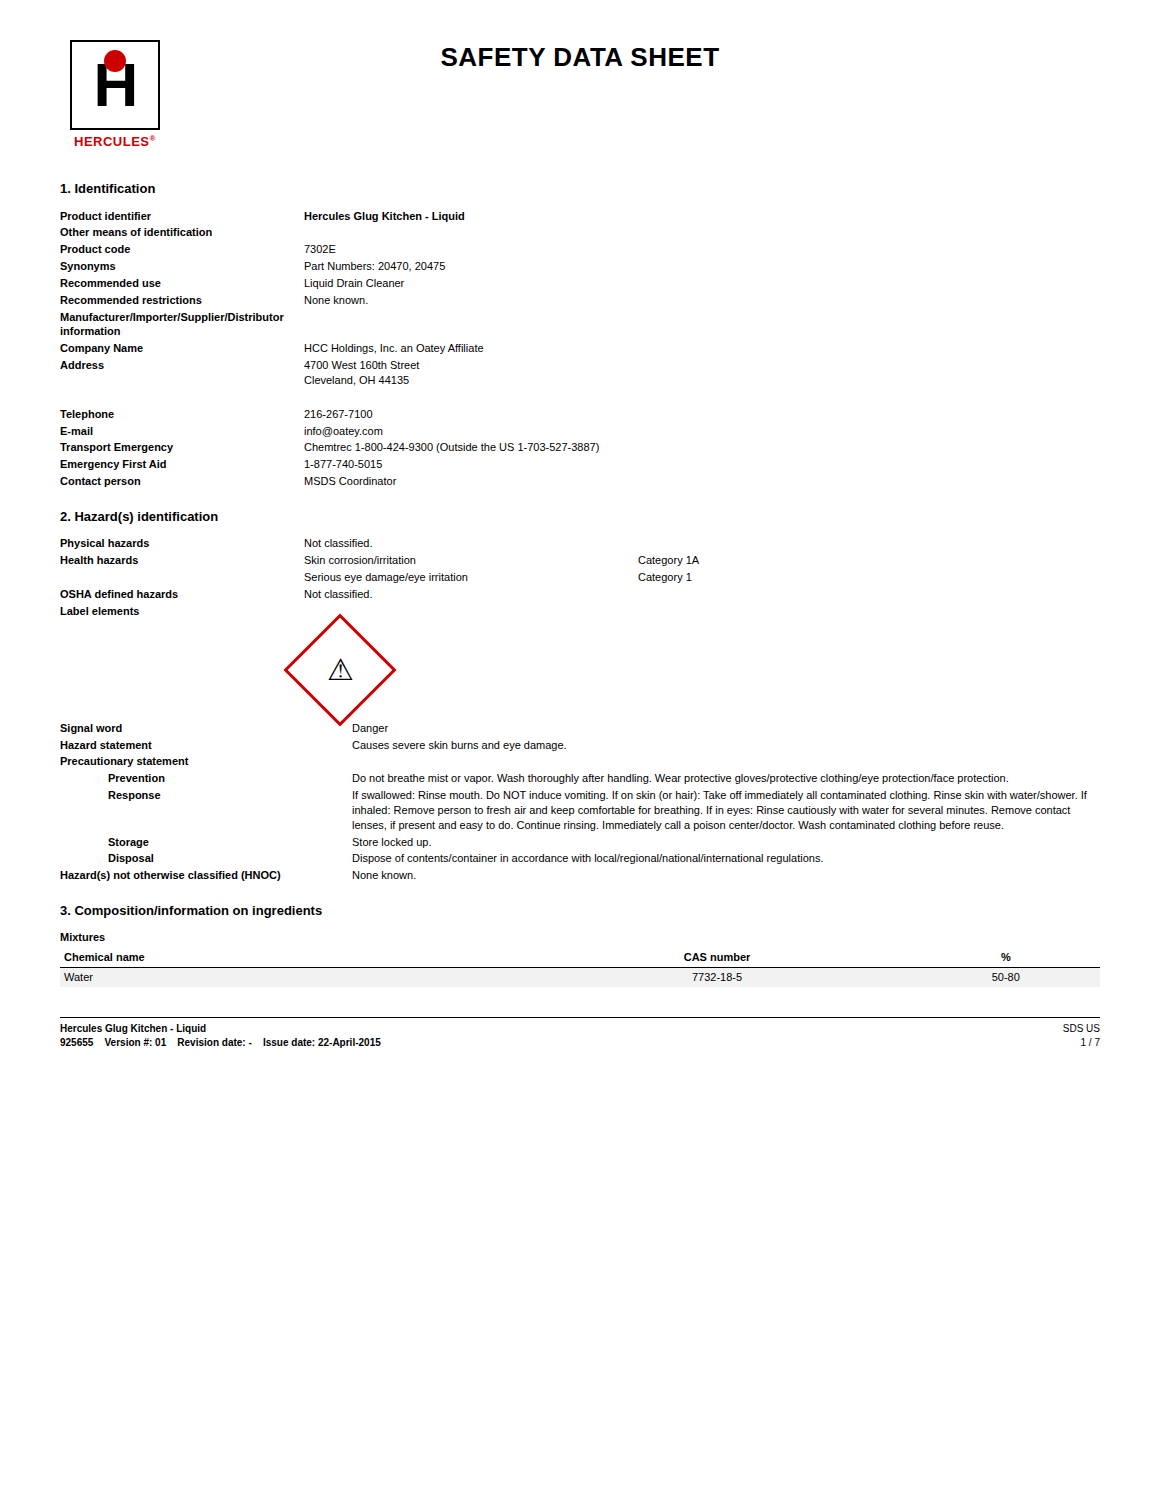H
HERCULES®
SAFETY DATA SHEET
1. Identification
| Product identifier | Hercules Glug Kitchen - Liquid |
| Other means of identification | |
| Product code | 7302E |
| Synonyms | Part Numbers: 20470, 20475 |
| Recommended use | Liquid Drain Cleaner |
| Recommended restrictions | None known. |
| Manufacturer/Importer/Supplier/Distributor information | |
| Company Name | HCC Holdings, Inc. an Oatey Affiliate |
| Address | 4700 West 160th Street Cleveland, OH 44135 |
| Telephone | 216-267-7100 |
| E-mail | info@oatey.com |
| Transport Emergency | Chemtrec 1-800-424-9300 (Outside the US 1-703-527-3887) |
| Emergency First Aid | 1-877-740-5015 |
| Contact person | MSDS Coordinator |
2. Hazard(s) identification
| Physical hazards | Not classified. |
| Health hazards | Skin corrosion/irritation | Category 1A |
| | Serious eye damage/eye irritation | Category 1 |
| OSHA defined hazards | Not classified. |
| Label elements | |
⚠
| Signal word | Danger |
| Hazard statement | Causes severe skin burns and eye damage. |
| Precautionary statement | |
| Prevention | Do not breathe mist or vapor. Wash thoroughly after handling. Wear protective gloves/protective clothing/eye protection/face protection. |
| Response | If swallowed: Rinse mouth. Do NOT induce vomiting. If on skin (or hair): Take off immediately all contaminated clothing. Rinse skin with water/shower. If inhaled: Remove person to fresh air and keep comfortable for breathing. If in eyes: Rinse cautiously with water for several minutes. Remove contact lenses, if present and easy to do. Continue rinsing. Immediately call a poison center/doctor. Wash contaminated clothing before reuse. |
| Storage | Store locked up. |
| Disposal | Dispose of contents/container in accordance with local/regional/national/international regulations. |
| Hazard(s) not otherwise classified (HNOC) | None known. |
3. Composition/information on ingredients
Mixtures
| Chemical name | CAS number | % |
| --- | --- | --- |
| Water | 7732-18-5 | 50-80 |
Hercules Glug Kitchen - Liquid
SDS US
925655 Version #: 01 Revision date: - Issue date: 22-April-2015
1 / 7